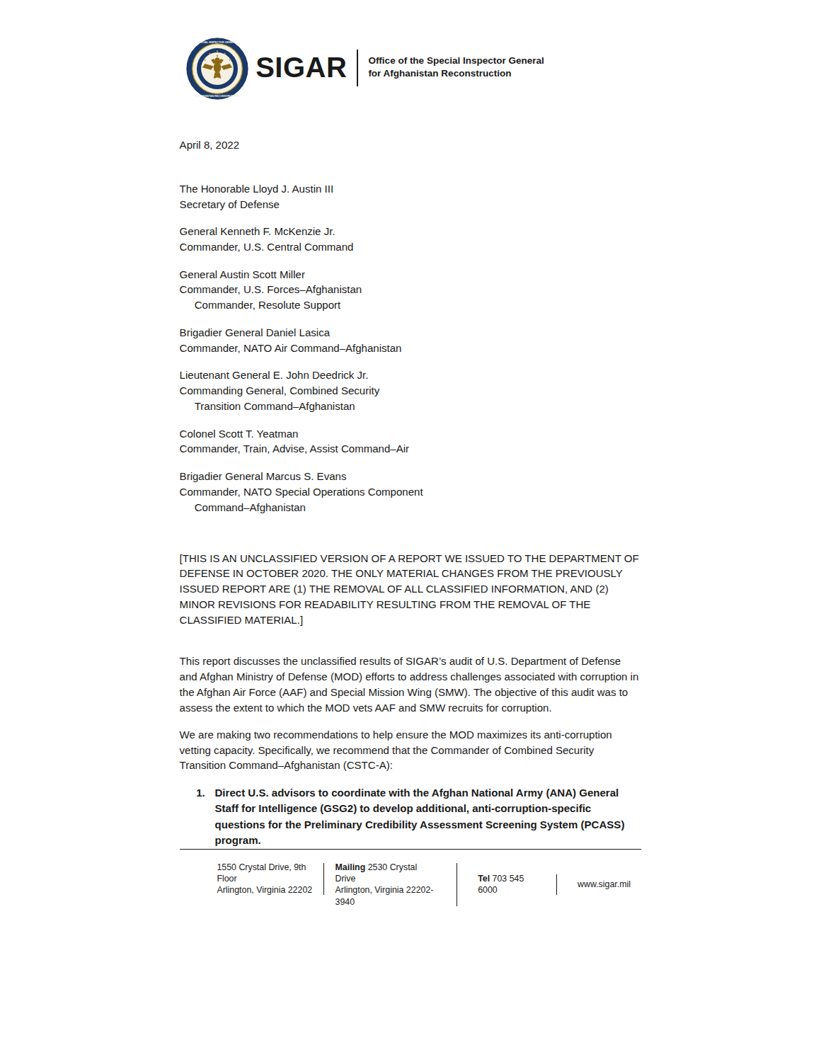SPECIAL INSPECTOR GENERAL AFGHANISTAN RECONSTRUCTION
SIGAR
Office of the Special Inspector General
for Afghanistan Reconstruction
April 8, 2022
The Honorable Lloyd J. Austin III
Secretary of Defense
General Kenneth F. McKenzie Jr.
Commander, U.S. Central Command
General Austin Scott Miller
Commander, U.S. Forces–Afghanistan
Commander, Resolute Support
Brigadier General Daniel Lasica
Commander, NATO Air Command–Afghanistan
Lieutenant General E. John Deedrick Jr.
Commanding General, Combined Security
Transition Command–Afghanistan
Colonel Scott T. Yeatman
Commander, Train, Advise, Assist Command–Air
Brigadier General Marcus S. Evans
Commander, NATO Special Operations Component
Command–Afghanistan
[THIS IS AN UNCLASSIFIED VERSION OF A REPORT WE ISSUED TO THE DEPARTMENT OF DEFENSE IN OCTOBER 2020. THE ONLY MATERIAL CHANGES FROM THE PREVIOUSLY ISSUED REPORT ARE (1) THE REMOVAL OF ALL CLASSIFIED INFORMATION, AND (2) MINOR REVISIONS FOR READABILITY RESULTING FROM THE REMOVAL OF THE CLASSIFIED MATERIAL.]
This report discusses the unclassified results of SIGAR’s audit of U.S. Department of Defense and Afghan Ministry of Defense (MOD) efforts to address challenges associated with corruption in the Afghan Air Force (AAF) and Special Mission Wing (SMW). The objective of this audit was to assess the extent to which the MOD vets AAF and SMW recruits for corruption.
We are making two recommendations to help ensure the MOD maximizes its anti-corruption vetting capacity. Specifically, we recommend that the Commander of Combined Security Transition Command–Afghanistan (CSTC-A):
Direct U.S. advisors to coordinate with the Afghan National Army (ANA) General Staff for Intelligence (GSG2) to develop additional, anti-corruption-specific questions for the Preliminary Credibility Assessment Screening System (PCASS) program.
1550 Crystal Drive, 9th Floor
Arlington, Virginia 22202
Mailing 2530 Crystal Drive
Arlington, Virginia 22202-3940
Tel 703 545 6000
www.sigar.mil